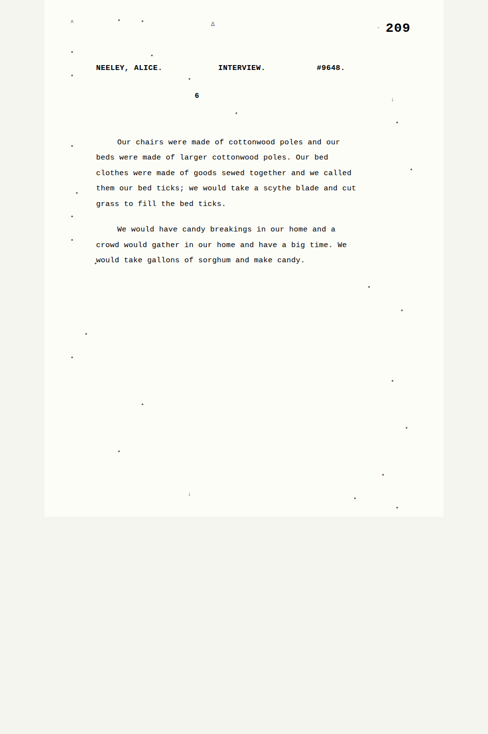209
^ • • ∆ ◦ • • • • ↓ • • • • • • • • • • • • • • • ↓ • • • •
NEELEY, ALICE. INTERVIEW. #9648.
6
Our chairs were made of cottonwood poles and our beds were made of larger cottonwood poles. Our bed clothes were made of goods sewed together and we called them our bed ticks; we would take a scythe blade and cut grass to fill the bed ticks.
We would have candy breakings in our home and a crowd would gather in our home and have a big time. We would take gallons of sorghum and make candy.